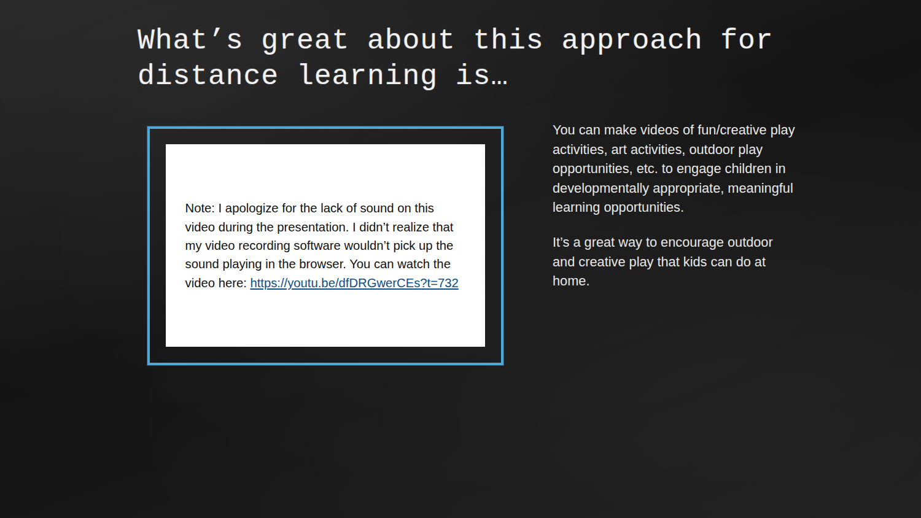What’s great about this approach for distance learning is…
Note: I apologize for the lack of sound on this video during the presentation. I didn’t realize that my video recording software wouldn’t pick up the sound playing in the browser. You can watch the video here: https://youtu.be/dfDRGwerCEs?t=732
You can make videos of fun/creative play activities, art activities, outdoor play opportunities, etc. to engage children in developmentally appropriate, meaningful learning opportunities.
It’s a great way to encourage outdoor and creative play that kids can do at home.